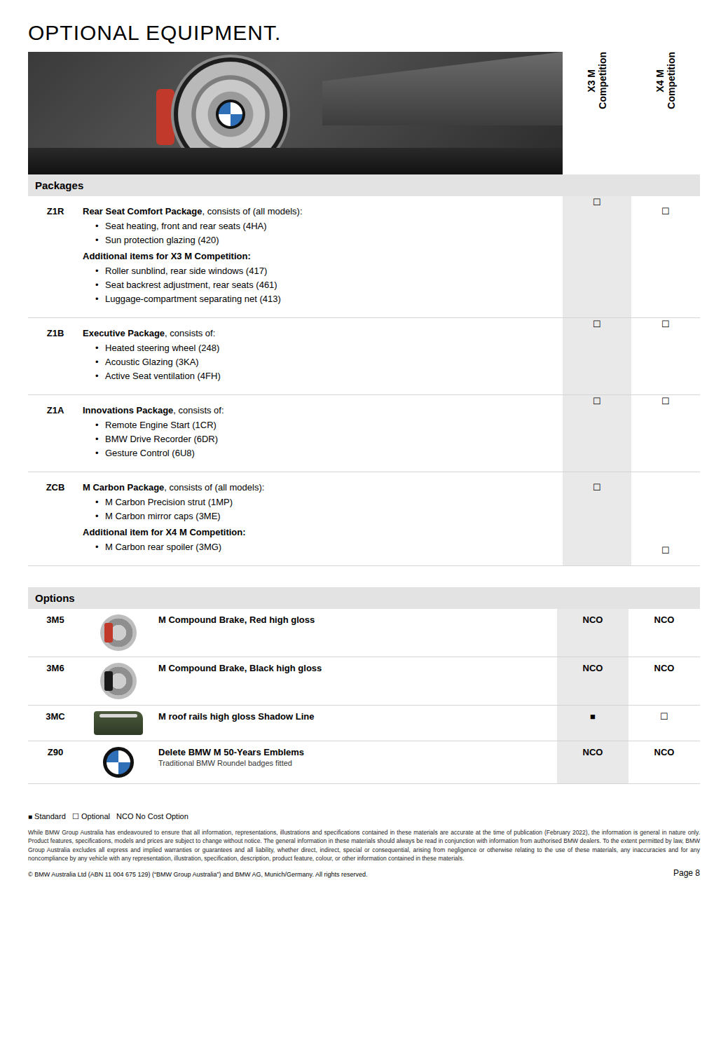OPTIONAL EQUIPMENT.
| | X3 M Competition | X4 M Competition |
| Packages |
| Z1R | Rear Seat Comfort Package , consists of (all models): Seat heating, front and rear seats (4HA) Sun protection glazing (420) Additional items for X3 M Competition: Roller sunblind, rear side windows (417) Seat backrest adjustment, rear seats (461) Luggage-compartment separating net (413) | ☐ | ☐ |
| Z1B | Executive Package , consists of: Heated steering wheel (248) Acoustic Glazing (3KA) Active Seat ventilation (4FH) | ☐ | ☐ |
| Z1A | Innovations Package , consists of: Remote Engine Start (1CR) BMW Drive Recorder (6DR) Gesture Control (6U8) | ☐ | ☐ |
| ZCB | M Carbon Package , consists of (all models): M Carbon Precision strut (1MP) M Carbon mirror caps (3ME) Additional item for X4 M Competition: M Carbon rear spoiler (3MG) | ☐ | ☐ |
| Options |
| 3M5 | | M Compound Brake, Red high gloss | NCO | NCO |
| 3M6 | | M Compound Brake, Black high gloss | NCO | NCO |
| 3MC | | M roof rails high gloss Shadow Line | ■ | ☐ |
| Z90 | | Delete BMW M 50-Years Emblems Traditional BMW Roundel badges fitted | NCO | NCO |
■ Standard ☐ Optional NCO No Cost Option
While BMW Group Australia has endeavoured to ensure that all information, representations, illustrations and specifications contained in these materials are accurate at the time of publication (February 2022), the information is general in nature only. Product features, specifications, models and prices are subject to change without notice. The general information in these materials should always be read in conjunction with information from authorised BMW dealers. To the extent permitted by law, BMW Group Australia excludes all express and implied warranties or guarantees and all liability, whether direct, indirect, special or consequential, arising from negligence or otherwise relating to the use of these materials, any inaccuracies and for any noncompliance by any vehicle with any representation, illustration, specification, description, product feature, colour, or other information contained in these materials.
© BMW Australia Ltd (ABN 11 004 675 129) (“BMW Group Australia”) and BMW AG, Munich/Germany. All rights reserved.
Page 8